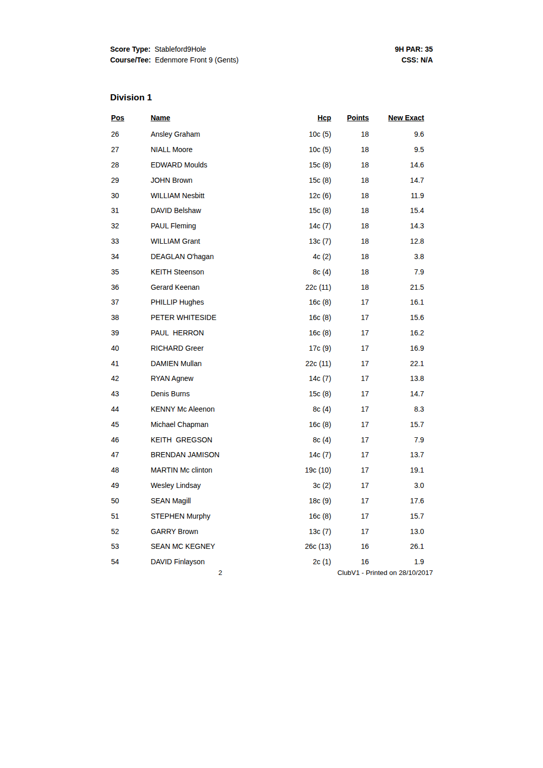| Score Type: Stableford9Hole | 9H PAR: 35 |
| Course/Tee: Edenmore Front 9 (Gents) | CSS: N/A |
Division 1
| Pos | Name | Hcp | Points | New Exact |
| --- | --- | --- | --- | --- |
| 26 | Ansley Graham | 10c (5) | 18 | 9.6 |
| 27 | NIALL Moore | 10c (5) | 18 | 9.5 |
| 28 | EDWARD Moulds | 15c (8) | 18 | 14.6 |
| 29 | JOHN Brown | 15c (8) | 18 | 14.7 |
| 30 | WILLIAM Nesbitt | 12c (6) | 18 | 11.9 |
| 31 | DAVID Belshaw | 15c (8) | 18 | 15.4 |
| 32 | PAUL Fleming | 14c (7) | 18 | 14.3 |
| 33 | WILLIAM Grant | 13c (7) | 18 | 12.8 |
| 34 | DEAGLAN O'hagan | 4c (2) | 18 | 3.8 |
| 35 | KEITH Steenson | 8c (4) | 18 | 7.9 |
| 36 | Gerard Keenan | 22c (11) | 18 | 21.5 |
| 37 | PHILLIP Hughes | 16c (8) | 17 | 16.1 |
| 38 | PETER WHITESIDE | 16c (8) | 17 | 15.6 |
| 39 | PAUL HERRON | 16c (8) | 17 | 16.2 |
| 40 | RICHARD Greer | 17c (9) | 17 | 16.9 |
| 41 | DAMIEN Mullan | 22c (11) | 17 | 22.1 |
| 42 | RYAN Agnew | 14c (7) | 17 | 13.8 |
| 43 | Denis Burns | 15c (8) | 17 | 14.7 |
| 44 | KENNY Mc Aleenon | 8c (4) | 17 | 8.3 |
| 45 | Michael Chapman | 16c (8) | 17 | 15.7 |
| 46 | KEITH GREGSON | 8c (4) | 17 | 7.9 |
| 47 | BRENDAN JAMISON | 14c (7) | 17 | 13.7 |
| 48 | MARTIN Mc clinton | 19c (10) | 17 | 19.1 |
| 49 | Wesley Lindsay | 3c (2) | 17 | 3.0 |
| 50 | SEAN Magill | 18c (9) | 17 | 17.6 |
| 51 | STEPHEN Murphy | 16c (8) | 17 | 15.7 |
| 52 | GARRY Brown | 13c (7) | 17 | 13.0 |
| 53 | SEAN MC KEGNEY | 26c (13) | 16 | 26.1 |
| 54 | DAVID Finlayson | 2c (1) | 16 | 1.9 |
| 2 | ClubV1 - Printed on 28/10/2017 |